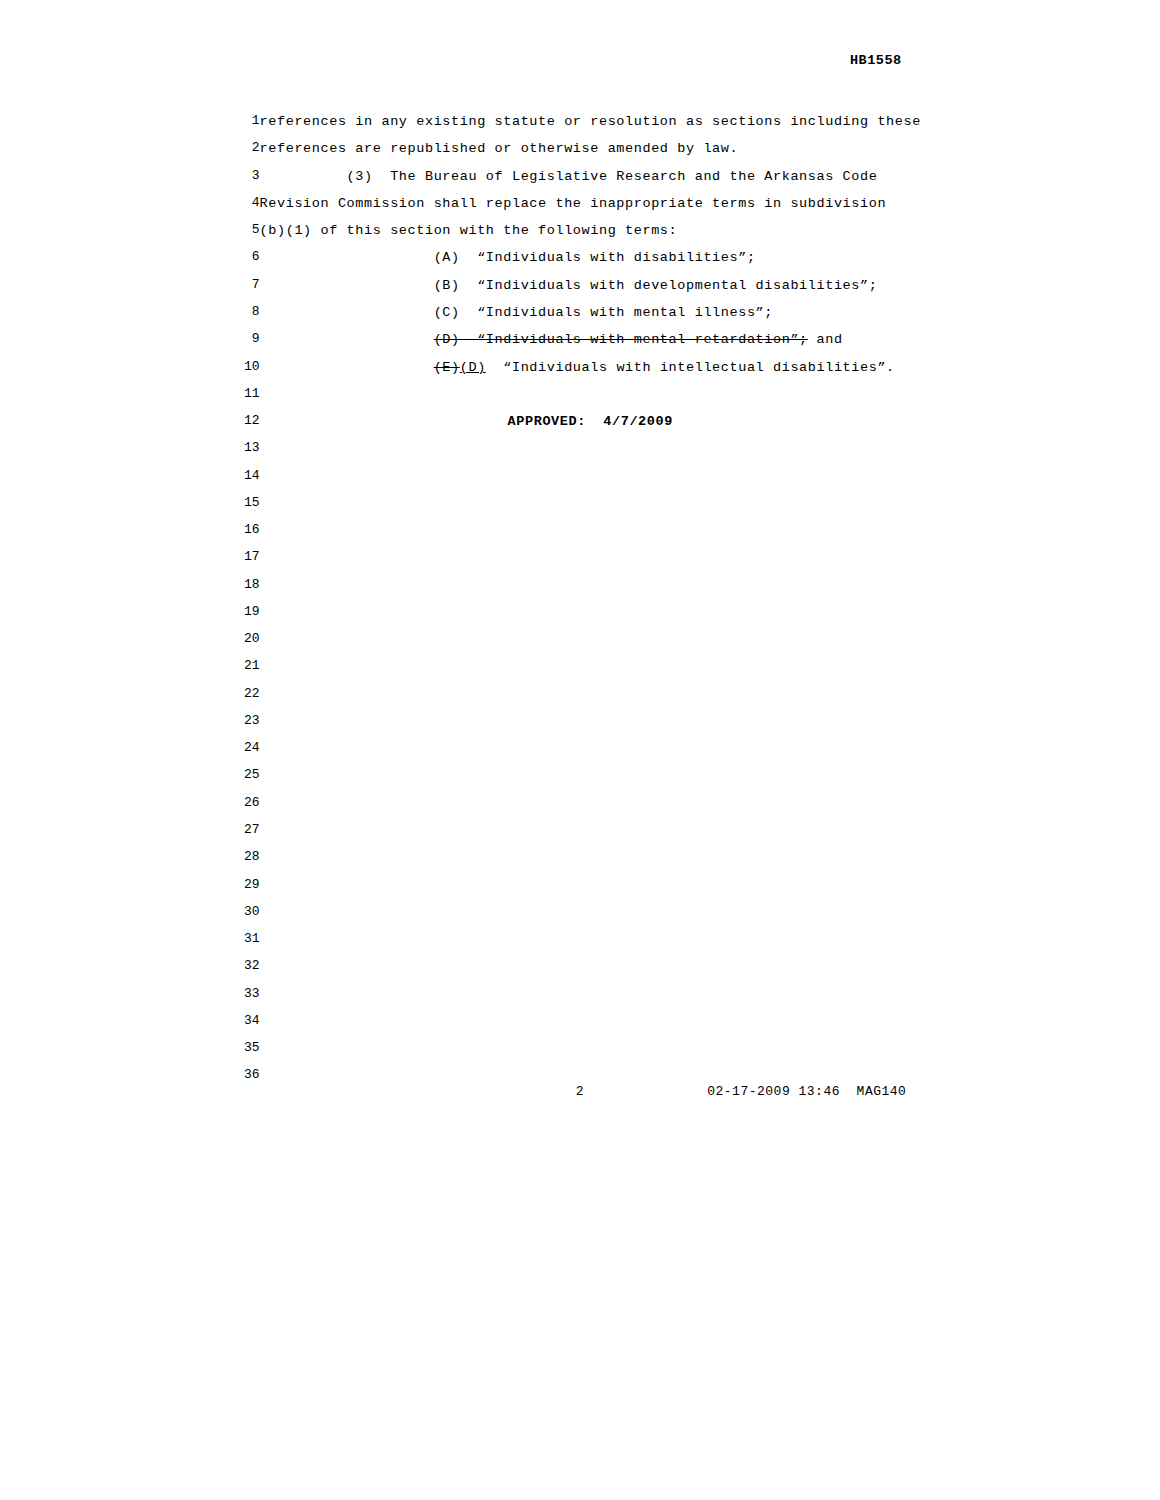HB1558
| 1 | references in any existing statute or resolution as sections including these |
| 2 | references are republished or otherwise amended by law. |
| 3 | (3) The Bureau of Legislative Research and the Arkansas Code |
| 4 | Revision Commission shall replace the inappropriate terms in subdivision |
| 5 | (b)(1) of this section with the following terms: |
| 6 | (A) “Individuals with disabilities”; |
| 7 | (B) “Individuals with developmental disabilities”; |
| 8 | (C) “Individuals with mental illness”; |
| 9 | (D) “Individuals with mental retardation”; and |
| 10 | (E) (D) “Individuals with intellectual disabilities”. |
| 11 | |
| 12 | APPROVED: 4/7/2009 |
| 13 | |
| 14 | |
| 15 | |
| 16 | |
| 17 | |
| 18 | |
| 19 | |
| 20 | |
| 21 | |
| 22 | |
| 23 | |
| 24 | |
| 25 | |
| 26 | |
| 27 | |
| 28 | |
| 29 | |
| 30 | |
| 31 | |
| 32 | |
| 33 | |
| 34 | |
| 35 | |
| 36 | |
2
02-17-2009 13:46 MAG140